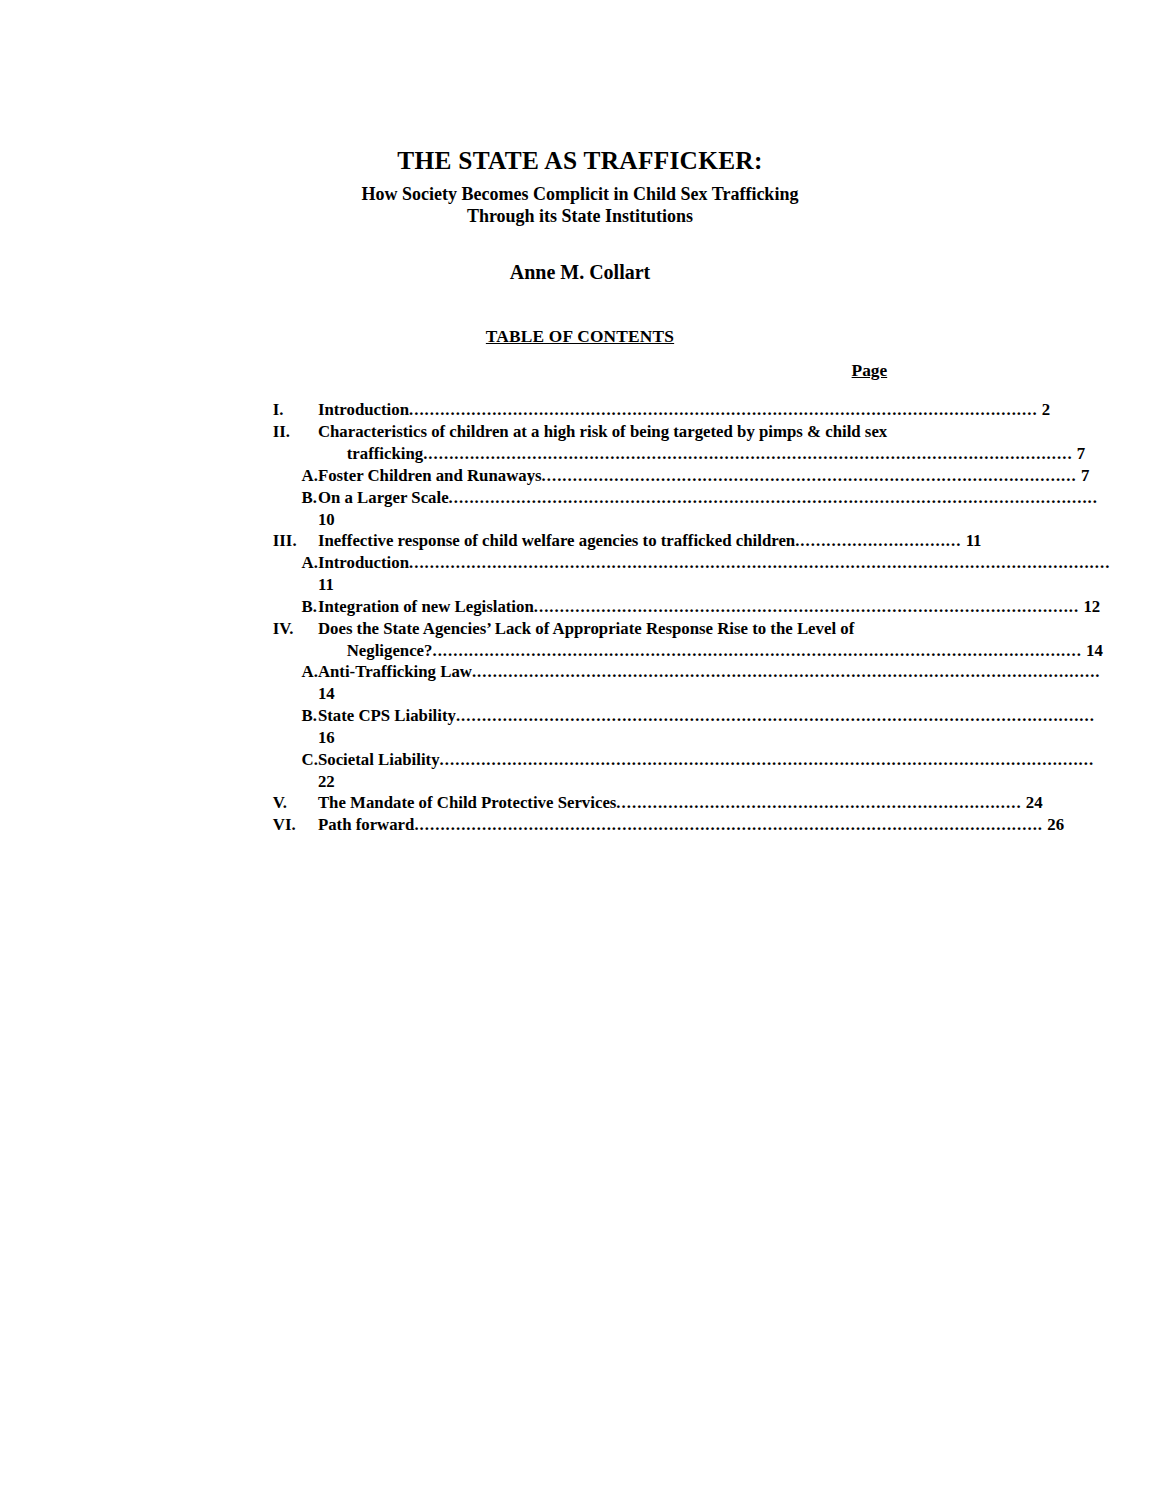THE STATE AS TRAFFICKER:
How Society Becomes Complicit in Child Sex Trafficking
Through its State Institutions
Anne M. Collart
TABLE OF CONTENTS
Page
| I. | Introduction ......................................................................................................................... 2 |
| II. | Characteristics of children at a high risk of being targeted by pimps & child sex trafficking ............................................................................................................................. 7 |
| A. | Foster Children and Runaways ....................................................................................................... 7 |
| B. | On a Larger Scale ............................................................................................................................. 10 |
| III. | Ineffective response of child welfare agencies to trafficked children ................................ 11 |
| A. | Introduction ....................................................................................................................................... 11 |
| B. | Integration of new Legislation ......................................................................................................... 12 |
| IV. | Does the State Agencies’ Lack of Appropriate Response Rise to the Level of Negligence? ............................................................................................................................. 14 |
| A. | Anti-Trafficking Law ......................................................................................................................... 14 |
| B. | State CPS Liability ........................................................................................................................... 16 |
| C. | Societal Liability .............................................................................................................................. 22 |
| V. | The Mandate of Child Protective Services .............................................................................. 24 |
| VI. | Path forward ......................................................................................................................... 26 |